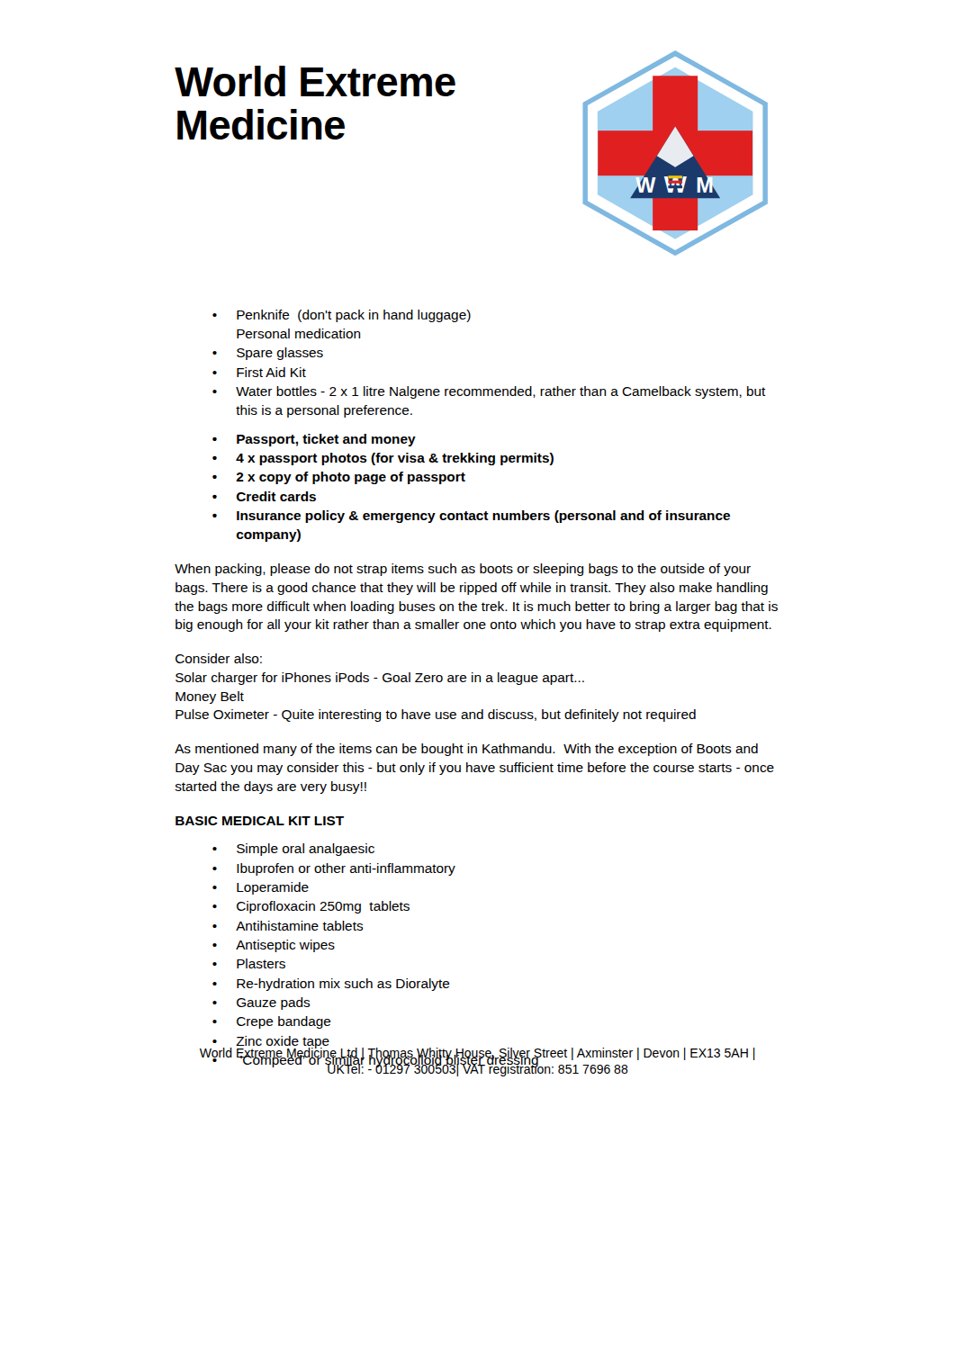World Extreme
Medicine
World Extreme Medicine logo W W M
Penknife (don't pack in hand luggage)
Personal medication
Spare glasses
First Aid Kit
Water bottles - 2 x 1 litre Nalgene recommended, rather than a Camelback system, but this is a personal preference.
Passport, ticket and money
4 x passport photos (for visa & trekking permits)
2 x copy of photo page of passport
Credit cards
Insurance policy & emergency contact numbers (personal and of insurance company)
When packing, please do not strap items such as boots or sleeping bags to the outside of your bags. There is a good chance that they will be ripped off while in transit. They also make handling the bags more difficult when loading buses on the trek. It is much better to bring a larger bag that is big enough for all your kit rather than a smaller one onto which you have to strap extra equipment.
Consider also:
Solar charger for iPhones iPods - Goal Zero are in a league apart...
Money Belt
Pulse Oximeter - Quite interesting to have use and discuss, but definitely not required
As mentioned many of the items can be bought in Kathmandu. With the exception of Boots and Day Sac you may consider this - but only if you have sufficient time before the course starts - once started the days are very busy!!
BASIC MEDICAL KIT LIST
Simple oral analgaesic
Ibuprofen or other anti-inflammatory
Loperamide
Ciprofloxacin 250mg tablets
Antihistamine tablets
Antiseptic wipes
Plasters
Re-hydration mix such as Dioralyte
Gauze pads
Crepe bandage
Zinc oxide tape
'Compeed’ or similar hydrocolloid blister dressing
World Extreme Medicine Ltd | Thomas Whitty House, Silver Street | Axminster | Devon | EX13 5AH |
UKTel: - 01297 300503| VAT registration: 851 7696 88